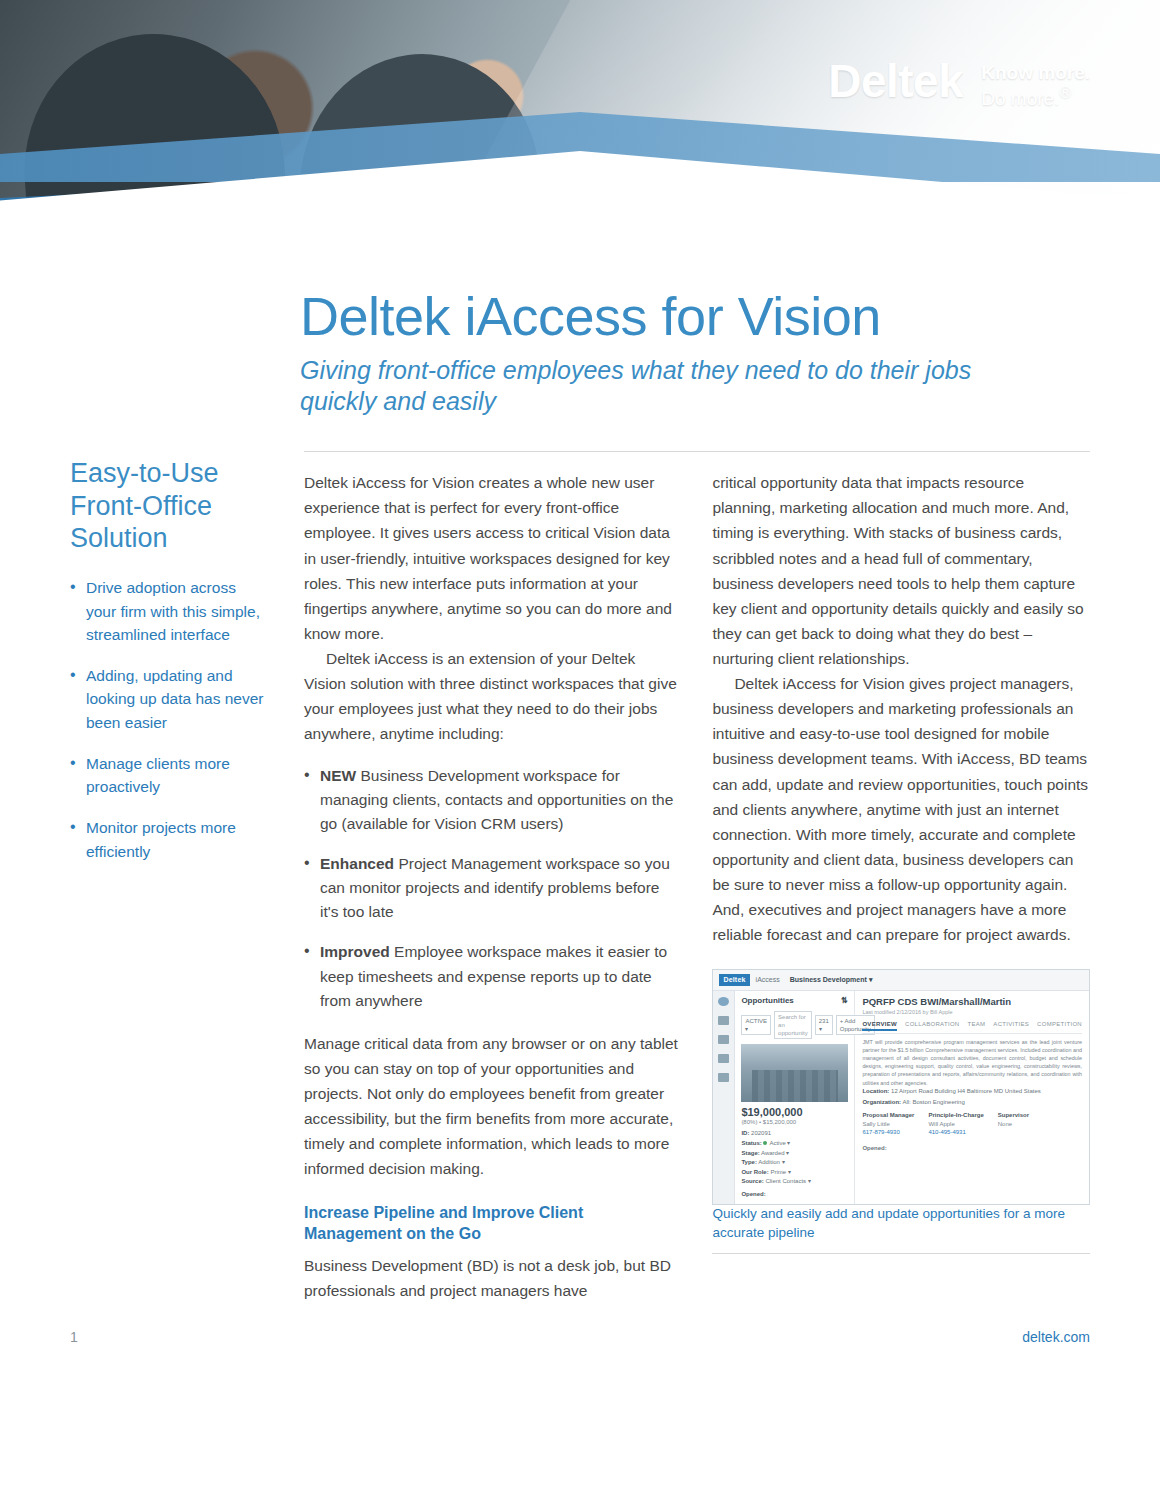Deltek
Know more. Do more.®
Deltek iAccess for Vision
Giving front-office employees what they need to do their jobs quickly and easily
Easy-to-Use Front-Office Solution
Drive adoption across your firm with this simple, streamlined interface
Adding, updating and looking up data has never been easier
Manage clients more proactively
Monitor projects more efficiently
Deltek iAccess for Vision creates a whole new user experience that is perfect for every front-office employee. It gives users access to critical Vision data in user-friendly, intuitive workspaces designed for key roles. This new interface puts information at your fingertips anywhere, anytime so you can do more and know more.
Deltek iAccess is an extension of your Deltek Vision solution with three distinct workspaces that give your employees just what they need to do their jobs anywhere, anytime including:
NEW Business Development workspace for managing clients, contacts and opportunities on the go (available for Vision CRM users)
Enhanced Project Management workspace so you can monitor projects and identify problems before it's too late
Improved Employee workspace makes it easier to keep timesheets and expense reports up to date from anywhere
Manage critical data from any browser or on any tablet so you can stay on top of your opportunities and projects. Not only do employees benefit from greater accessibility, but the firm benefits from more accurate, timely and complete information, which leads to more informed decision making.
Increase Pipeline and Improve Client Management on the Go
Business Development (BD) is not a desk job, but BD professionals and project managers have
critical opportunity data that impacts resource planning, marketing allocation and much more. And, timing is everything. With stacks of business cards, scribbled notes and a head full of commentary, business developers need tools to help them capture key client and opportunity details quickly and easily so they can get back to doing what they do best – nurturing client relationships.
Deltek iAccess for Vision gives project managers, business developers and marketing professionals an intuitive and easy-to-use tool designed for mobile business development teams. With iAccess, BD teams can add, update and review opportunities, touch points and clients anywhere, anytime with just an internet connection. With more timely, accurate and complete opportunity and client data, business developers can be sure to never miss a follow-up opportunity again. And, executives and project managers have a more reliable forecast and can prepare for project awards.
Deltek iAccess Business Development ▾
Opportunities⇅
ACTIVE ▾ Search for an opportunity 231 ▾ + Add Opportunity
$19,000,000(80%) • $15,200,000
ID: 202091
Status: Active ▾
Stage: Awarded ▾
Type: Addition ▾
Our Role: Prime ▾
Source: Client Contacts ▾
Opened:
PQRFP CDS BWI/Marshall/Martin
Last modified 2/12/2016 by Bill Apple
OVERVIEW COLLABORATION TEAM ACTIVITIES COMPETITION
JMT will provide comprehensive program management services as the lead joint venture partner for the $1.5 billion Comprehensive management services. Included coordination and management of all design consultant activities, document control, budget and schedule designs, engineering support, quality control, value engineering, constructability reviews, preparation of presentations and reports, affairs/community relations, and coordination with utilities and other agencies.
Location: 12 Airport Road Building H4 Baltimore MD United States
Organization: All: Boston Engineering
Proposal Manager Sally Little 617-879-4930
Principle-In-Charge Will Apple 410-495-4931
Supervisor None
Opened:
Quickly and easily add and update opportunities for a more accurate pipeline
1 deltek.com